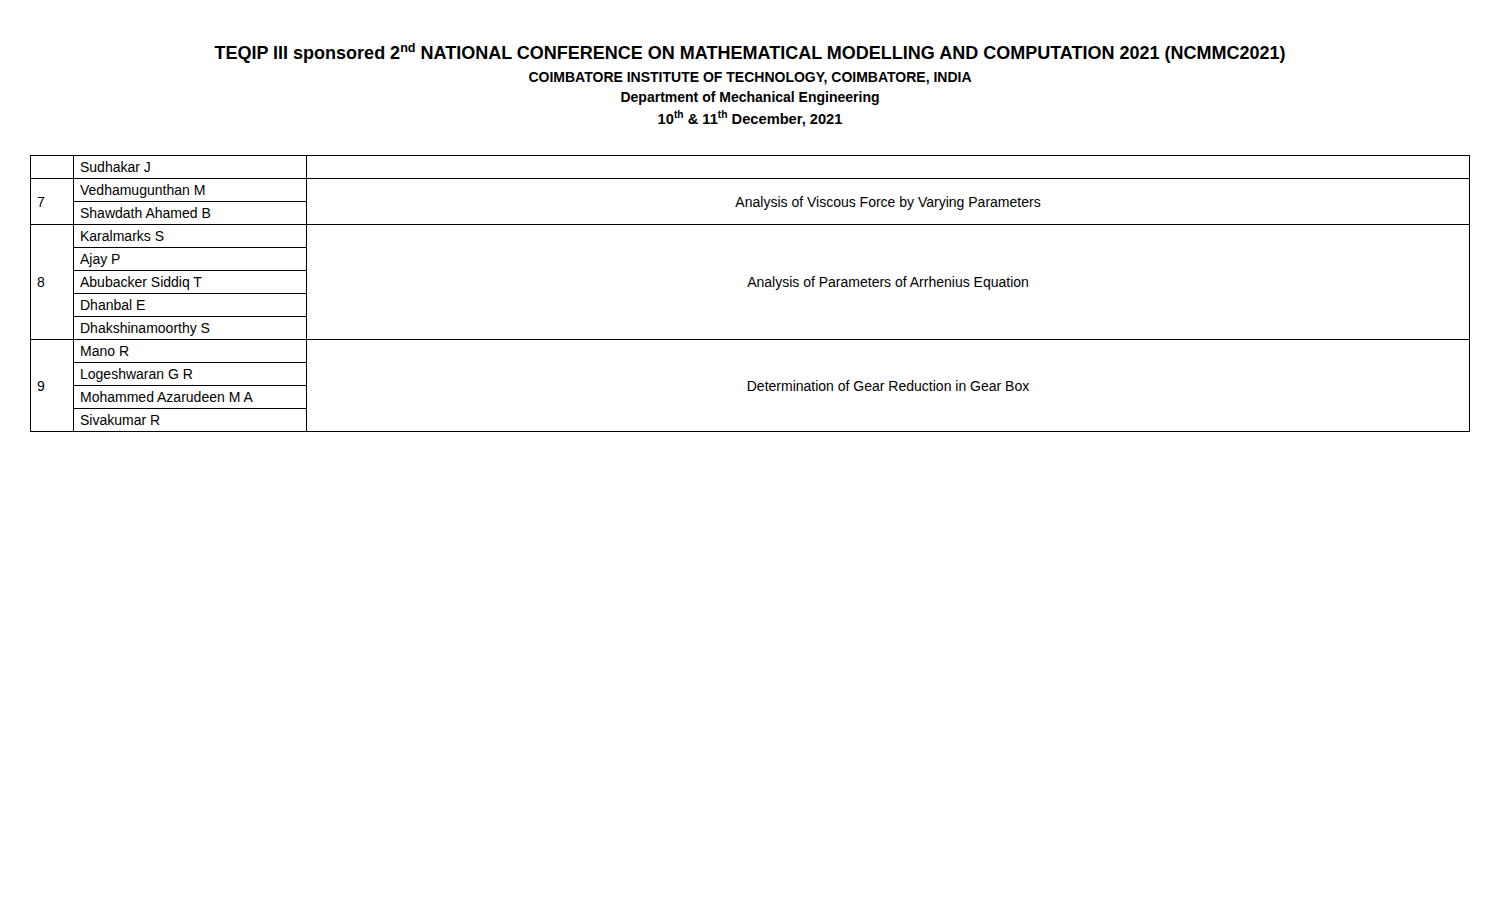TEQIP III sponsored 2nd NATIONAL CONFERENCE ON MATHEMATICAL MODELLING AND COMPUTATION 2021 (NCMMC2021)
COIMBATORE INSTITUTE OF TECHNOLOGY, COIMBATORE, INDIA
Department of Mechanical Engineering
10th & 11th December, 2021
| | Sudhakar J | |
| 7 | Vedhamugunthan M | Analysis of Viscous Force by Varying Parameters |
| Shawdath Ahamed B |
| 8 | Karalmarks S | Analysis of Parameters of Arrhenius Equation |
| Ajay P |
| Abubacker Siddiq T |
| Dhanbal E |
| Dhakshinamoorthy S |
| 9 | Mano R | Determination of Gear Reduction in Gear Box |
| Logeshwaran G R |
| Mohammed Azarudeen M A |
| Sivakumar R |